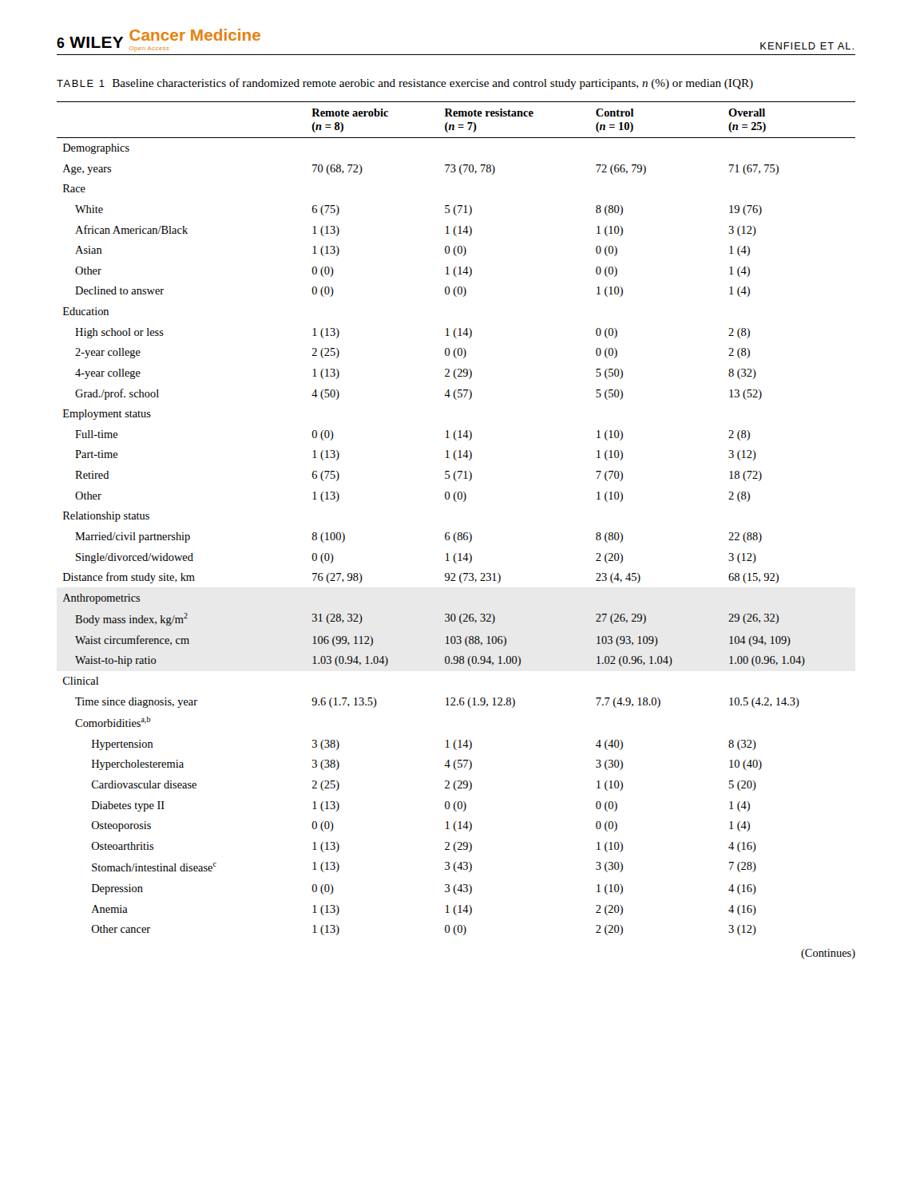6 WILEY Cancer MedicineOpen Access
KENFIELD ET AL.
TABLE 1 Baseline characteristics of randomized remote aerobic and resistance exercise and control study participants, n (%) or median (IQR)
| | Remote aerobic ( n = 8) | Remote resistance ( n = 7) | Control ( n = 10) | Overall ( n = 25) |
| --- | --- | --- | --- | --- |
| Demographics | | | | |
| Age, years | 70 (68, 72) | 73 (70, 78) | 72 (66, 79) | 71 (67, 75) |
| Race | | | | |
| White | 6 (75) | 5 (71) | 8 (80) | 19 (76) |
| African American/Black | 1 (13) | 1 (14) | 1 (10) | 3 (12) |
| Asian | 1 (13) | 0 (0) | 0 (0) | 1 (4) |
| Other | 0 (0) | 1 (14) | 0 (0) | 1 (4) |
| Declined to answer | 0 (0) | 0 (0) | 1 (10) | 1 (4) |
| Education | | | | |
| High school or less | 1 (13) | 1 (14) | 0 (0) | 2 (8) |
| 2-year college | 2 (25) | 0 (0) | 0 (0) | 2 (8) |
| 4-year college | 1 (13) | 2 (29) | 5 (50) | 8 (32) |
| Grad./prof. school | 4 (50) | 4 (57) | 5 (50) | 13 (52) |
| Employment status | | | | |
| Full-time | 0 (0) | 1 (14) | 1 (10) | 2 (8) |
| Part-time | 1 (13) | 1 (14) | 1 (10) | 3 (12) |
| Retired | 6 (75) | 5 (71) | 7 (70) | 18 (72) |
| Other | 1 (13) | 0 (0) | 1 (10) | 2 (8) |
| Relationship status | | | | |
| Married/civil partnership | 8 (100) | 6 (86) | 8 (80) | 22 (88) |
| Single/divorced/widowed | 0 (0) | 1 (14) | 2 (20) | 3 (12) |
| Distance from study site, km | 76 (27, 98) | 92 (73, 231) | 23 (4, 45) | 68 (15, 92) |
| Anthropometrics | | | | |
| Body mass index, kg/m 2 | 31 (28, 32) | 30 (26, 32) | 27 (26, 29) | 29 (26, 32) |
| Waist circumference, cm | 106 (99, 112) | 103 (88, 106) | 103 (93, 109) | 104 (94, 109) |
| Waist-to-hip ratio | 1.03 (0.94, 1.04) | 0.98 (0.94, 1.00) | 1.02 (0.96, 1.04) | 1.00 (0.96, 1.04) |
| Clinical | | | | |
| Time since diagnosis, year | 9.6 (1.7, 13.5) | 12.6 (1.9, 12.8) | 7.7 (4.9, 18.0) | 10.5 (4.2, 14.3) |
| Comorbidities a,b | | | | |
| Hypertension | 3 (38) | 1 (14) | 4 (40) | 8 (32) |
| Hypercholesteremia | 3 (38) | 4 (57) | 3 (30) | 10 (40) |
| Cardiovascular disease | 2 (25) | 2 (29) | 1 (10) | 5 (20) |
| Diabetes type II | 1 (13) | 0 (0) | 0 (0) | 1 (4) |
| Osteoporosis | 0 (0) | 1 (14) | 0 (0) | 1 (4) |
| Osteoarthritis | 1 (13) | 2 (29) | 1 (10) | 4 (16) |
| Stomach/intestinal disease c | 1 (13) | 3 (43) | 3 (30) | 7 (28) |
| Depression | 0 (0) | 3 (43) | 1 (10) | 4 (16) |
| Anemia | 1 (13) | 1 (14) | 2 (20) | 4 (16) |
| Other cancer | 1 (13) | 0 (0) | 2 (20) | 3 (12) |
(Continues)